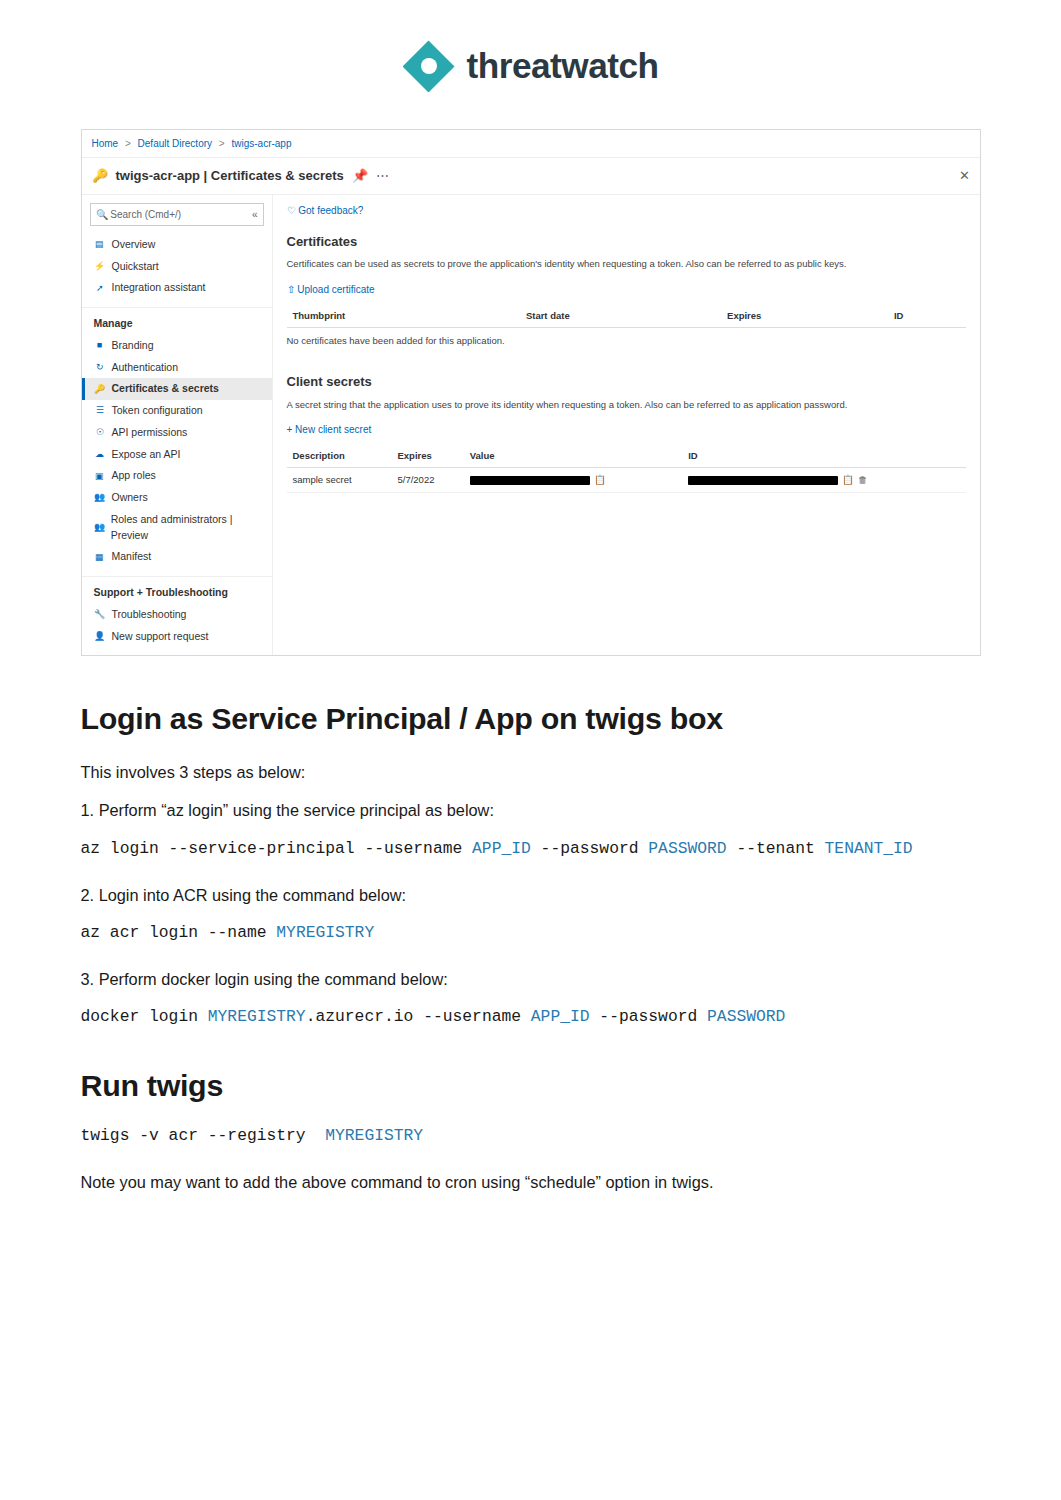threatwatch
Home > Default Directory > twigs-acr-app
🔑 twigs-acr-app | Certificates & secrets 📌 ⋯ ✕
🔍 Search (Cmd+/)«
▤ Overview
⚡ Quickstart
➚ Integration assistant
Manage
■ Branding
↻ Authentication
🔑 Certificates & secrets
☰ Token configuration
☉ API permissions
☁ Expose an API
▣ App roles
👥 Owners
👥 Roles and administrators | Preview
▦ Manifest
Support + Troubleshooting
🔧 Troubleshooting
👤 New support request
♡ Got feedback?
Certificates
Certificates can be used as secrets to prove the application's identity when requesting a token. Also can be referred to as public keys.
⇧ Upload certificate
| Thumbprint | Start date | Expires | ID |
| --- | --- | --- | --- |
No certificates have been added for this application.
Client secrets
A secret string that the application uses to prove its identity when requesting a token. Also can be referred to as application password.
+ New client secret
| Description | Expires | Value | ID |
| --- | --- | --- | --- |
| sample secret | 5/7/2022 | 📋 | 📋 🗑 |
Login as Service Principal / App on twigs box
This involves 3 steps as below:
1. Perform “az login” using the service principal as below:
az login --service-principal --username APP_ID --password PASSWORD --tenant TENANT_ID
2. Login into ACR using the command below:
az acr login --name MYREGISTRY
3. Perform docker login using the command below:
docker login MYREGISTRY.azurecr.io --username APP_ID --password PASSWORD
Run twigs
twigs -v acr --registry  MYREGISTRY
Note you may want to add the above command to cron using “schedule” option in twigs.